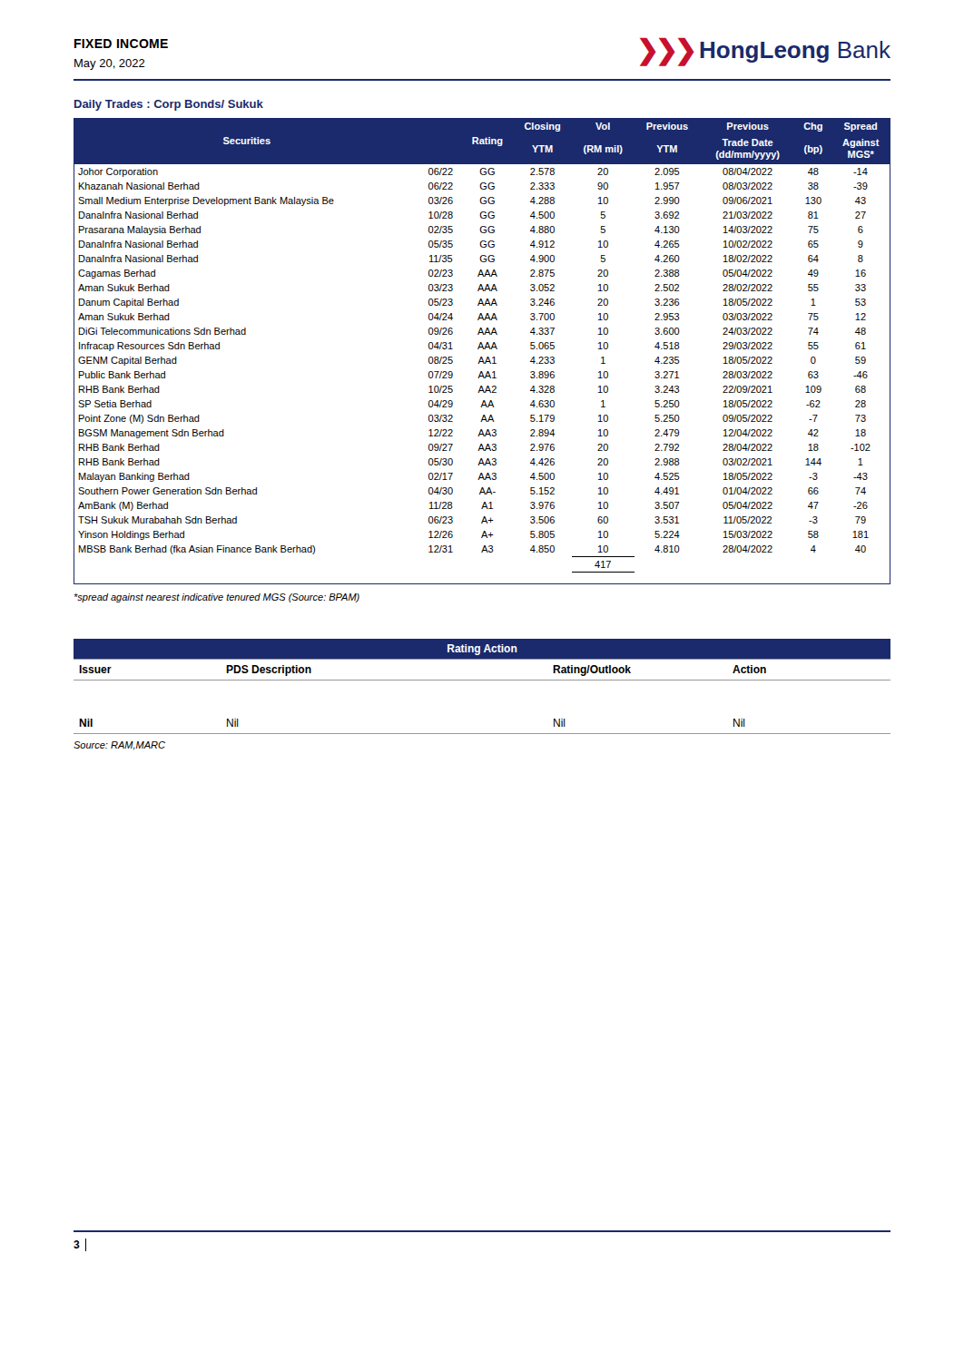FIXED INCOME
May 20, 2022
❯❯❯Hong Leong Bank
Daily Trades : Corp Bonds/ Sukuk
| Securities | | Rating | Closing | Vol | Previous | Previous | Chg | Spread |
| --- | --- | --- | --- | --- | --- | --- | --- | --- |
| YTM | (RM mil) | YTM | Trade Date (dd/mm/yyyy) | (bp) | Against MGS* |
| Johor Corporation | 06/22 | GG | 2.578 | 20 | 2.095 | 08/04/2022 | 48 | -14 |
| Khazanah Nasional Berhad | 06/22 | GG | 2.333 | 90 | 1.957 | 08/03/2022 | 38 | -39 |
| Small Medium Enterprise Development Bank Malaysia Be | 03/26 | GG | 4.288 | 10 | 2.990 | 09/06/2021 | 130 | 43 |
| DanaInfra Nasional Berhad | 10/28 | GG | 4.500 | 5 | 3.692 | 21/03/2022 | 81 | 27 |
| Prasarana Malaysia Berhad | 02/35 | GG | 4.880 | 5 | 4.130 | 14/03/2022 | 75 | 6 |
| DanaInfra Nasional Berhad | 05/35 | GG | 4.912 | 10 | 4.265 | 10/02/2022 | 65 | 9 |
| DanaInfra Nasional Berhad | 11/35 | GG | 4.900 | 5 | 4.260 | 18/02/2022 | 64 | 8 |
| Cagamas Berhad | 02/23 | AAA | 2.875 | 20 | 2.388 | 05/04/2022 | 49 | 16 |
| Aman Sukuk Berhad | 03/23 | AAA | 3.052 | 10 | 2.502 | 28/02/2022 | 55 | 33 |
| Danum Capital Berhad | 05/23 | AAA | 3.246 | 20 | 3.236 | 18/05/2022 | 1 | 53 |
| Aman Sukuk Berhad | 04/24 | AAA | 3.700 | 10 | 2.953 | 03/03/2022 | 75 | 12 |
| DiGi Telecommunications Sdn Berhad | 09/26 | AAA | 4.337 | 10 | 3.600 | 24/03/2022 | 74 | 48 |
| Infracap Resources Sdn Berhad | 04/31 | AAA | 5.065 | 10 | 4.518 | 29/03/2022 | 55 | 61 |
| GENM Capital Berhad | 08/25 | AA1 | 4.233 | 1 | 4.235 | 18/05/2022 | 0 | 59 |
| Public Bank Berhad | 07/29 | AA1 | 3.896 | 10 | 3.271 | 28/03/2022 | 63 | -46 |
| RHB Bank Berhad | 10/25 | AA2 | 4.328 | 10 | 3.243 | 22/09/2021 | 109 | 68 |
| SP Setia Berhad | 04/29 | AA | 4.630 | 1 | 5.250 | 18/05/2022 | -62 | 28 |
| Point Zone (M) Sdn Berhad | 03/32 | AA | 5.179 | 10 | 5.250 | 09/05/2022 | -7 | 73 |
| BGSM Management Sdn Berhad | 12/22 | AA3 | 2.894 | 10 | 2.479 | 12/04/2022 | 42 | 18 |
| RHB Bank Berhad | 09/27 | AA3 | 2.976 | 20 | 2.792 | 28/04/2022 | 18 | -102 |
| RHB Bank Berhad | 05/30 | AA3 | 4.426 | 20 | 2.988 | 03/02/2021 | 144 | 1 |
| Malayan Banking Berhad | 02/17 | AA3 | 4.500 | 10 | 4.525 | 18/05/2022 | -3 | -43 |
| Southern Power Generation Sdn Berhad | 04/30 | AA- | 5.152 | 10 | 4.491 | 01/04/2022 | 66 | 74 |
| AmBank (M) Berhad | 11/28 | A1 | 3.976 | 10 | 3.507 | 05/04/2022 | 47 | -26 |
| TSH Sukuk Murabahah Sdn Berhad | 06/23 | A+ | 3.506 | 60 | 3.531 | 11/05/2022 | -3 | 79 |
| Yinson Holdings Berhad | 12/26 | A+ | 5.805 | 10 | 5.224 | 15/03/2022 | 58 | 181 |
| MBSB Bank Berhad (fka Asian Finance Bank Berhad) | 12/31 | A3 | 4.850 | 10 | 4.810 | 28/04/2022 | 4 | 40 |
| | | | | 417 | | | | |
*spread against nearest indicative tenured MGS (Source: BPAM)
| Rating Action |
| --- |
| Issuer | PDS Description | Rating/Outlook | Action |
| Nil | Nil | Nil | Nil |
Source: RAM,MARC
3